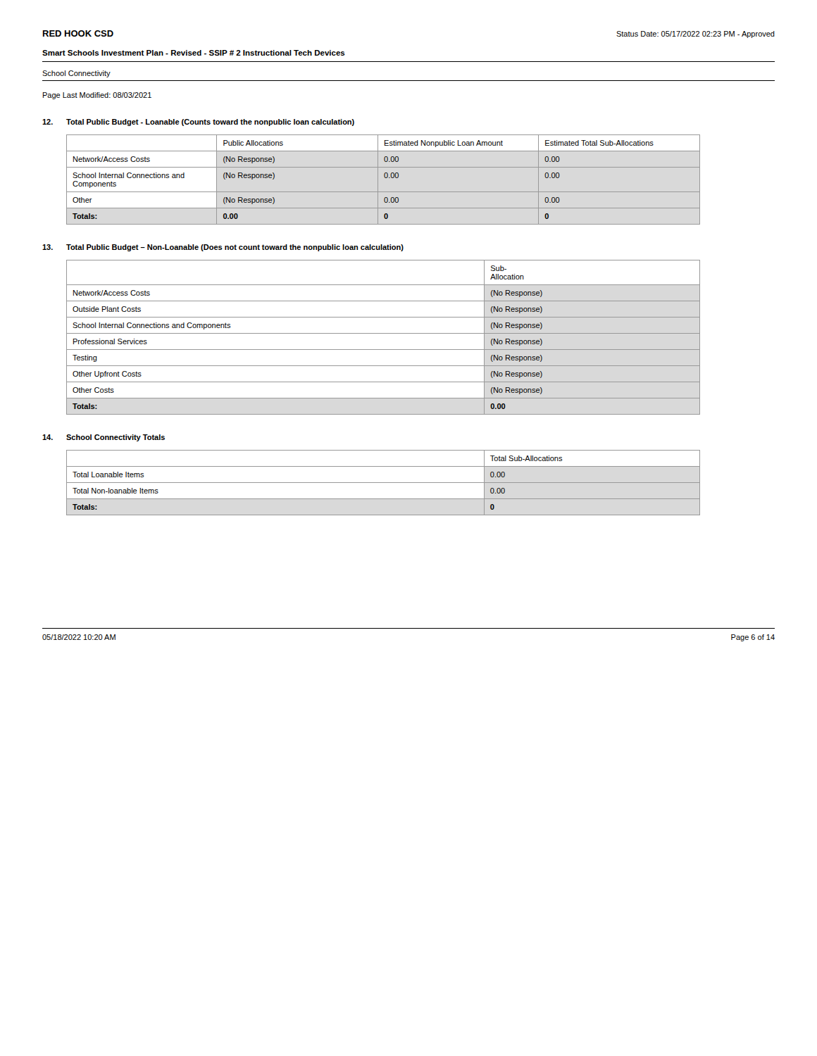RED HOOK CSD Status Date: 05/17/2022 02:23 PM - Approved
Smart Schools Investment Plan - Revised - SSIP # 2 Instructional Tech Devices
School Connectivity
Page Last Modified: 08/03/2021
12. Total Public Budget - Loanable (Counts toward the nonpublic loan calculation)
| | Public Allocations | Estimated Nonpublic Loan Amount | Estimated Total Sub-Allocations |
| Network/Access Costs | (No Response) | 0.00 | 0.00 |
| School Internal Connections and Components | (No Response) | 0.00 | 0.00 |
| Other | (No Response) | 0.00 | 0.00 |
| Totals: | 0.00 | 0 | 0 |
13. Total Public Budget – Non-Loanable (Does not count toward the nonpublic loan calculation)
| | Sub- Allocation |
| Network/Access Costs | (No Response) |
| Outside Plant Costs | (No Response) |
| School Internal Connections and Components | (No Response) |
| Professional Services | (No Response) |
| Testing | (No Response) |
| Other Upfront Costs | (No Response) |
| Other Costs | (No Response) |
| Totals: | 0.00 |
14. School Connectivity Totals
| | Total Sub-Allocations |
| Total Loanable Items | 0.00 |
| Total Non-loanable Items | 0.00 |
| Totals: | 0 |
05/18/2022 10:20 AM Page 6 of 14